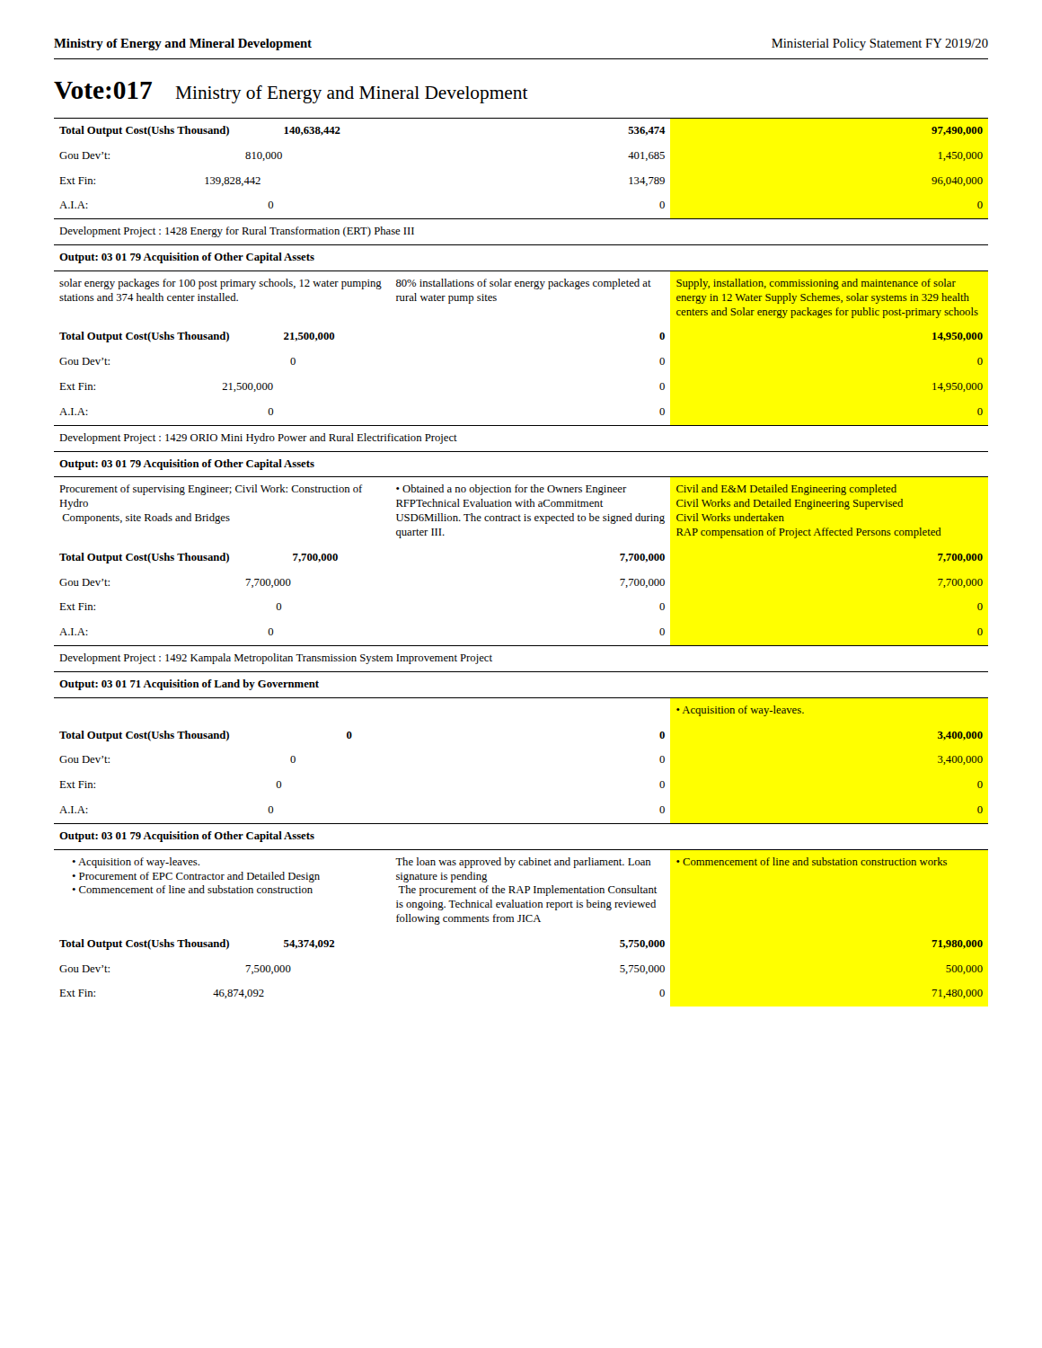Ministry of Energy and Mineral Development
Ministerial Policy Statement FY 2019/20
Vote:017 Ministry of Energy and Mineral Development
| Total Output Cost(Ushs Thousand) 140,638,442 | 536,474 | 97,490,000 |
| Gou Dev’t: 810,000 | 401,685 | 1,450,000 |
| Ext Fin: 139,828,442 | 134,789 | 96,040,000 |
| A.I.A: 0 | 0 | 0 |
| Development Project : 1428 Energy for Rural Transformation (ERT) Phase III |
| Output: 03 01 79 Acquisition of Other Capital Assets |
| solar energy packages for 100 post primary schools, 12 water pumping stations and 374 health center installed. | 80% installations of solar energy packages completed at rural water pump sites | Supply, installation, commissioning and maintenance of solar energy in 12 Water Supply Schemes, solar systems in 329 health centers and Solar energy packages for public post-primary schools |
| Total Output Cost(Ushs Thousand) 21,500,000 | 0 | 14,950,000 |
| Gou Dev’t: 0 | 0 | 0 |
| Ext Fin: 21,500,000 | 0 | 14,950,000 |
| A.I.A: 0 | 0 | 0 |
| Development Project : 1429 ORIO Mini Hydro Power and Rural Electrification Project |
| Output: 03 01 79 Acquisition of Other Capital Assets |
| Procurement of supervising Engineer; Civil Work: Construction of Hydro Components, site Roads and Bridges | • Obtained a no objection for the Owners Engineer RFPTechnical Evaluation with aCommitment USD6Million. The contract is expected to be signed during quarter III. | Civil and E&M Detailed Engineering completed Civil Works and Detailed Engineering Supervised Civil Works undertaken RAP compensation of Project Affected Persons completed |
| Total Output Cost(Ushs Thousand) 7,700,000 | 7,700,000 | 7,700,000 |
| Gou Dev’t: 7,700,000 | 7,700,000 | 7,700,000 |
| Ext Fin: 0 | 0 | 0 |
| A.I.A: 0 | 0 | 0 |
| Development Project : 1492 Kampala Metropolitan Transmission System Improvement Project |
| Output: 03 01 71 Acquisition of Land by Government |
| | | • Acquisition of way-leaves. |
| Total Output Cost(Ushs Thousand) 0 | 0 | 3,400,000 |
| Gou Dev’t: 0 | 0 | 3,400,000 |
| Ext Fin: 0 | 0 | 0 |
| A.I.A: 0 | 0 | 0 |
| Output: 03 01 79 Acquisition of Other Capital Assets |
| • Acquisition of way-leaves. • Procurement of EPC Contractor and Detailed Design • Commencement of line and substation construction | The loan was approved by cabinet and parliament. Loan signature is pending The procurement of the RAP Implementation Consultant is ongoing. Technical evaluation report is being reviewed following comments from JICA | • Commencement of line and substation construction works |
| Total Output Cost(Ushs Thousand) 54,374,092 | 5,750,000 | 71,980,000 |
| Gou Dev’t: 7,500,000 | 5,750,000 | 500,000 |
| Ext Fin: 46,874,092 | 0 | 71,480,000 |